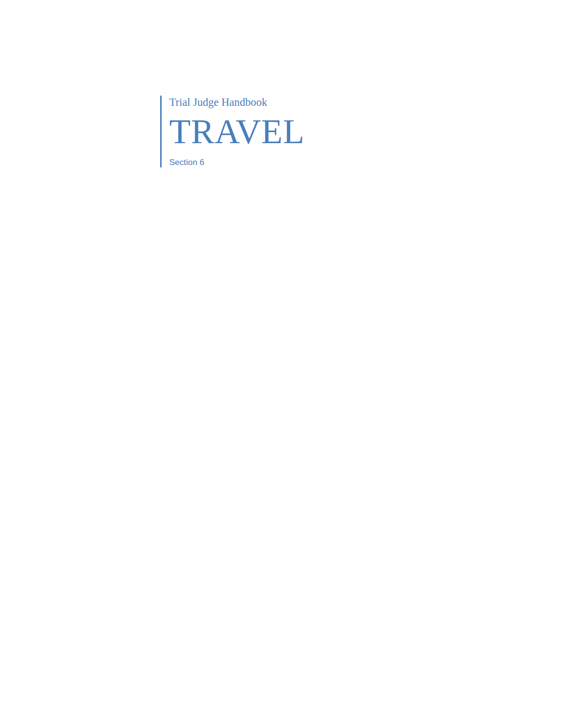Trial Judge Handbook
TRAVEL
Section 6